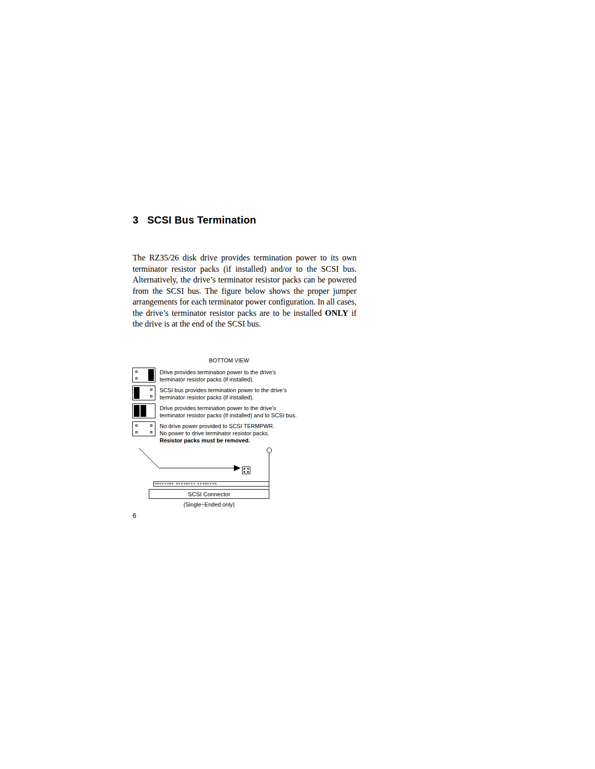3 SCSI Bus Termination
The RZ35/26 disk drive provides termination power to its own terminator resistor packs (if installed) and/or to the SCSI bus. Alternatively, the drive’s terminator resistor packs can be powered from the SCSI bus. The figure below shows the proper jumper arrangements for each terminator power configuration. In all cases, the drive’s terminator resistor packs are to be installed ONLY if the drive is at the end of the SCSI bus.
BOTTOM VIEW
Drive provides termination power to the drive’s
terminator resistor packs (if installed).
SCSI bus provides termination power to the drive’s
terminator resistor packs (if installed).
Drive provides termination power to the drive’s
terminator resistor packs (if installed) and to SCSI bus.
No drive power provided to SCSI TERMPWR.
No power to drive terminator resistor packs.
Resistor packs must be removed.
SCSI Connector
(Single−Ended only)
6